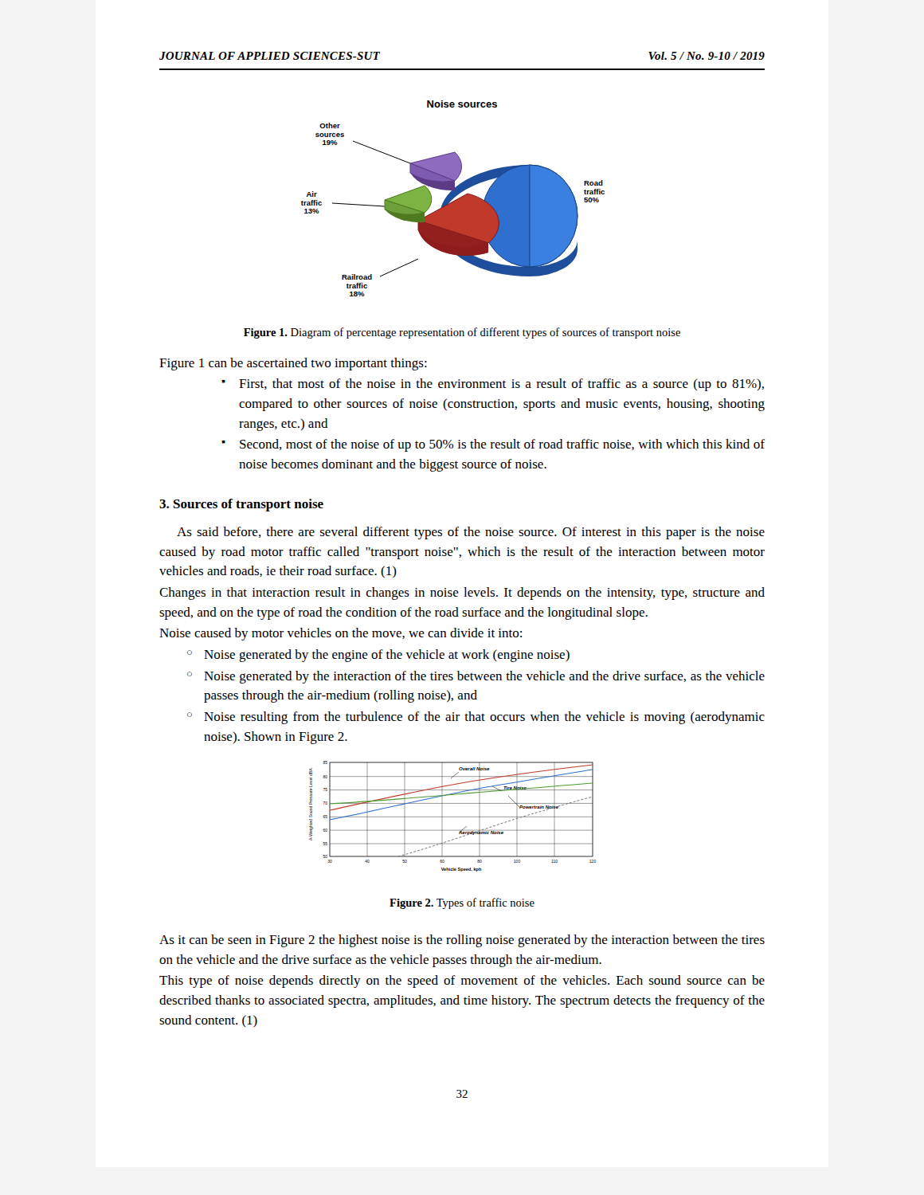JOURNAL OF APPLIED SCIENCES-SUT Vol. 5 / No. 9-10 / 2019
Noise sources
Other
sources
19%
Air
traffic
13%
Railroad
traffic
18%
Road
traffic
50%
Figure 1. Diagram of percentage representation of different types of sources of transport noise
Figure 1 can be ascertained two important things:
First, that most of the noise in the environment is a result of traffic as a source (up to 81%), compared to other sources of noise (construction, sports and music events, housing, shooting ranges, etc.) and
Second, most of the noise of up to 50% is the result of road traffic noise, with which this kind of noise becomes dominant and the biggest source of noise.
3. Sources of transport noise
As said before, there are several different types of the noise source. Of interest in this paper is the noise caused by road motor traffic called "transport noise", which is the result of the interaction between motor vehicles and roads, ie their road surface. (1)
Changes in that interaction result in changes in noise levels. It depends on the intensity, type, structure and speed, and on the type of road the condition of the road surface and the longitudinal slope.
Noise caused by motor vehicles on the move, we can divide it into:
Noise generated by the engine of the vehicle at work (engine noise)
Noise generated by the interaction of the tires between the vehicle and the drive surface, as the vehicle passes through the air-medium (rolling noise), and
Noise resulting from the turbulence of the air that occurs when the vehicle is moving (aerodynamic noise). Shown in Figure 2.
A-Weighted Sound Pressure Level dBA 85 80 75 70 65 60 55 50 30 40 50 60 80 100 110 120 Vehicle Speed, kph Overall Noise Tire Noise Powertrain Noise Aerodynamic Noise
Figure 2. Types of traffic noise
As it can be seen in Figure 2 the highest noise is the rolling noise generated by the interaction between the tires on the vehicle and the drive surface as the vehicle passes through the air-medium.
This type of noise depends directly on the speed of movement of the vehicles. Each sound source can be described thanks to associated spectra, amplitudes, and time history. The spectrum detects the frequency of the sound content. (1)
32